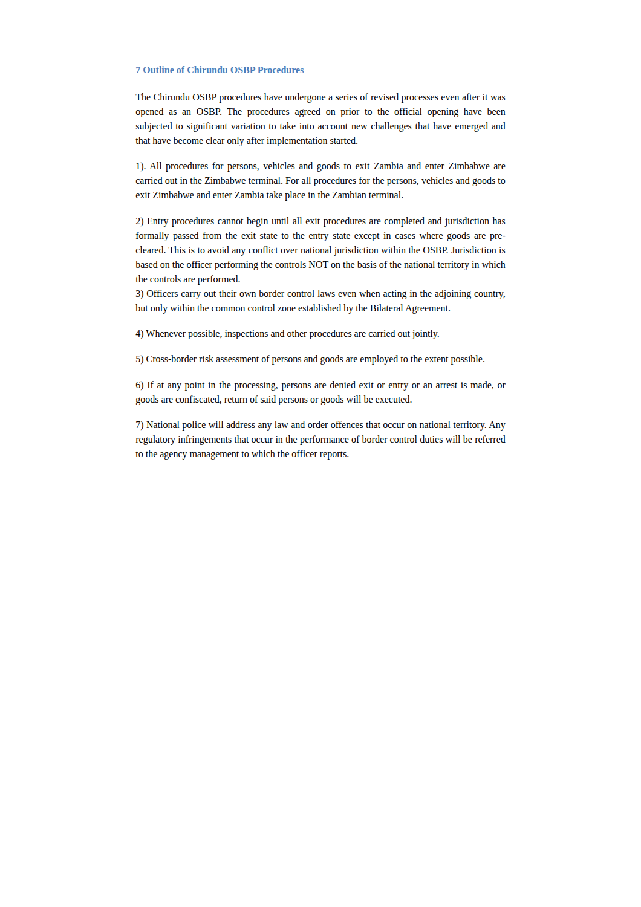7 Outline of Chirundu OSBP Procedures
The Chirundu OSBP procedures have undergone a series of revised processes even after it was opened as an OSBP. The procedures agreed on prior to the official opening have been subjected to significant variation to take into account new challenges that have emerged and that have become clear only after implementation started.
1). All procedures for persons, vehicles and goods to exit Zambia and enter Zimbabwe are carried out in the Zimbabwe terminal. For all procedures for the persons, vehicles and goods to exit Zimbabwe and enter Zambia take place in the Zambian terminal.
2) Entry procedures cannot begin until all exit procedures are completed and jurisdiction has formally passed from the exit state to the entry state except in cases where goods are pre-cleared. This is to avoid any conflict over national jurisdiction within the OSBP. Jurisdiction is based on the officer performing the controls NOT on the basis of the national territory in which the controls are performed.
3) Officers carry out their own border control laws even when acting in the adjoining country, but only within the common control zone established by the Bilateral Agreement.
4) Whenever possible, inspections and other procedures are carried out jointly.
5) Cross-border risk assessment of persons and goods are employed to the extent possible.
6) If at any point in the processing, persons are denied exit or entry or an arrest is made, or goods are confiscated, return of said persons or goods will be executed.
7) National police will address any law and order offences that occur on national territory. Any regulatory infringements that occur in the performance of border control duties will be referred to the agency management to which the officer reports.